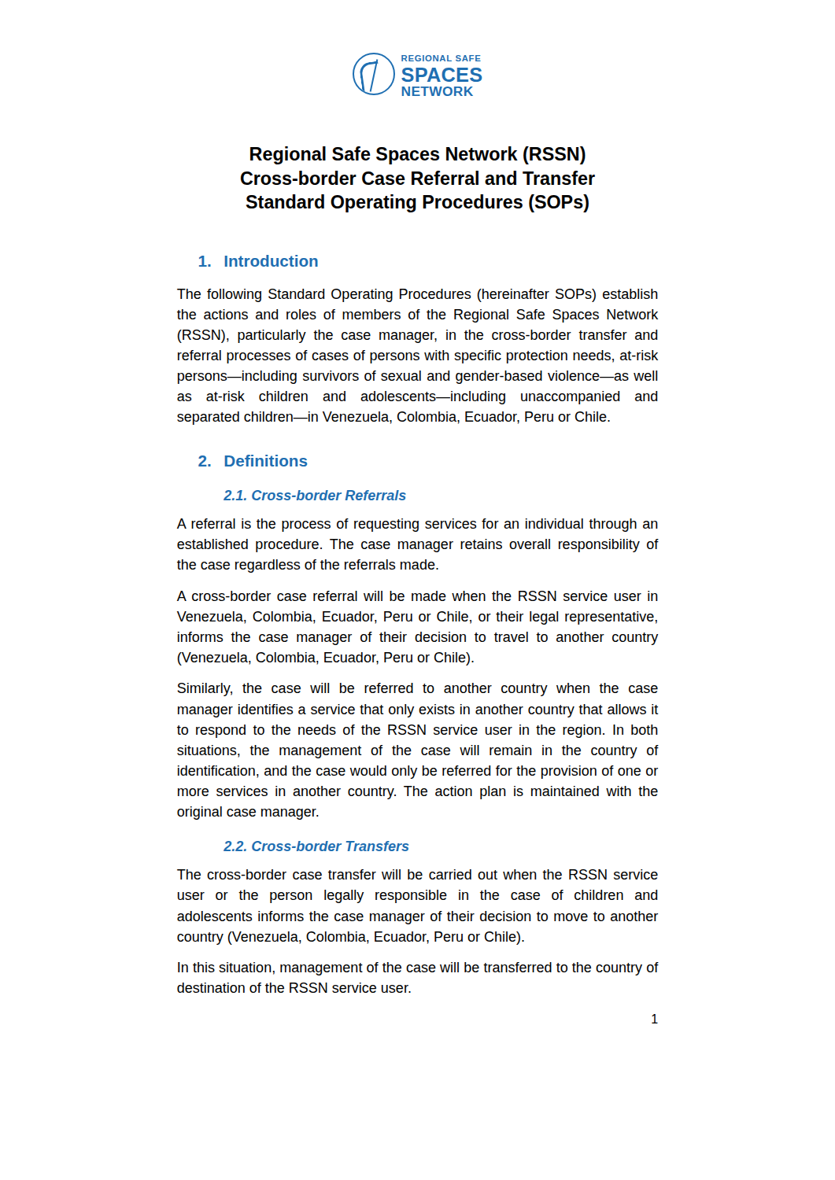REGIONAL SAFE SPACES NETWORK
Regional Safe Spaces Network (RSSN)
Cross-border Case Referral and Transfer
Standard Operating Procedures (SOPs)
1. Introduction
The following Standard Operating Procedures (hereinafter SOPs) establish the actions and roles of members of the Regional Safe Spaces Network (RSSN), particularly the case manager, in the cross-border transfer and referral processes of cases of persons with specific protection needs, at-risk persons—including survivors of sexual and gender-based violence—as well as at-risk children and adolescents—including unaccompanied and separated children—in Venezuela, Colombia, Ecuador, Peru or Chile.
2. Definitions
2.1. Cross-border Referrals
A referral is the process of requesting services for an individual through an established procedure. The case manager retains overall responsibility of the case regardless of the referrals made.
A cross-border case referral will be made when the RSSN service user in Venezuela, Colombia, Ecuador, Peru or Chile, or their legal representative, informs the case manager of their decision to travel to another country (Venezuela, Colombia, Ecuador, Peru or Chile).
Similarly, the case will be referred to another country when the case manager identifies a service that only exists in another country that allows it to respond to the needs of the RSSN service user in the region. In both situations, the management of the case will remain in the country of identification, and the case would only be referred for the provision of one or more services in another country. The action plan is maintained with the original case manager.
2.2. Cross-border Transfers
The cross-border case transfer will be carried out when the RSSN service user or the person legally responsible in the case of children and adolescents informs the case manager of their decision to move to another country (Venezuela, Colombia, Ecuador, Peru or Chile).
In this situation, management of the case will be transferred to the country of destination of the RSSN service user.
1